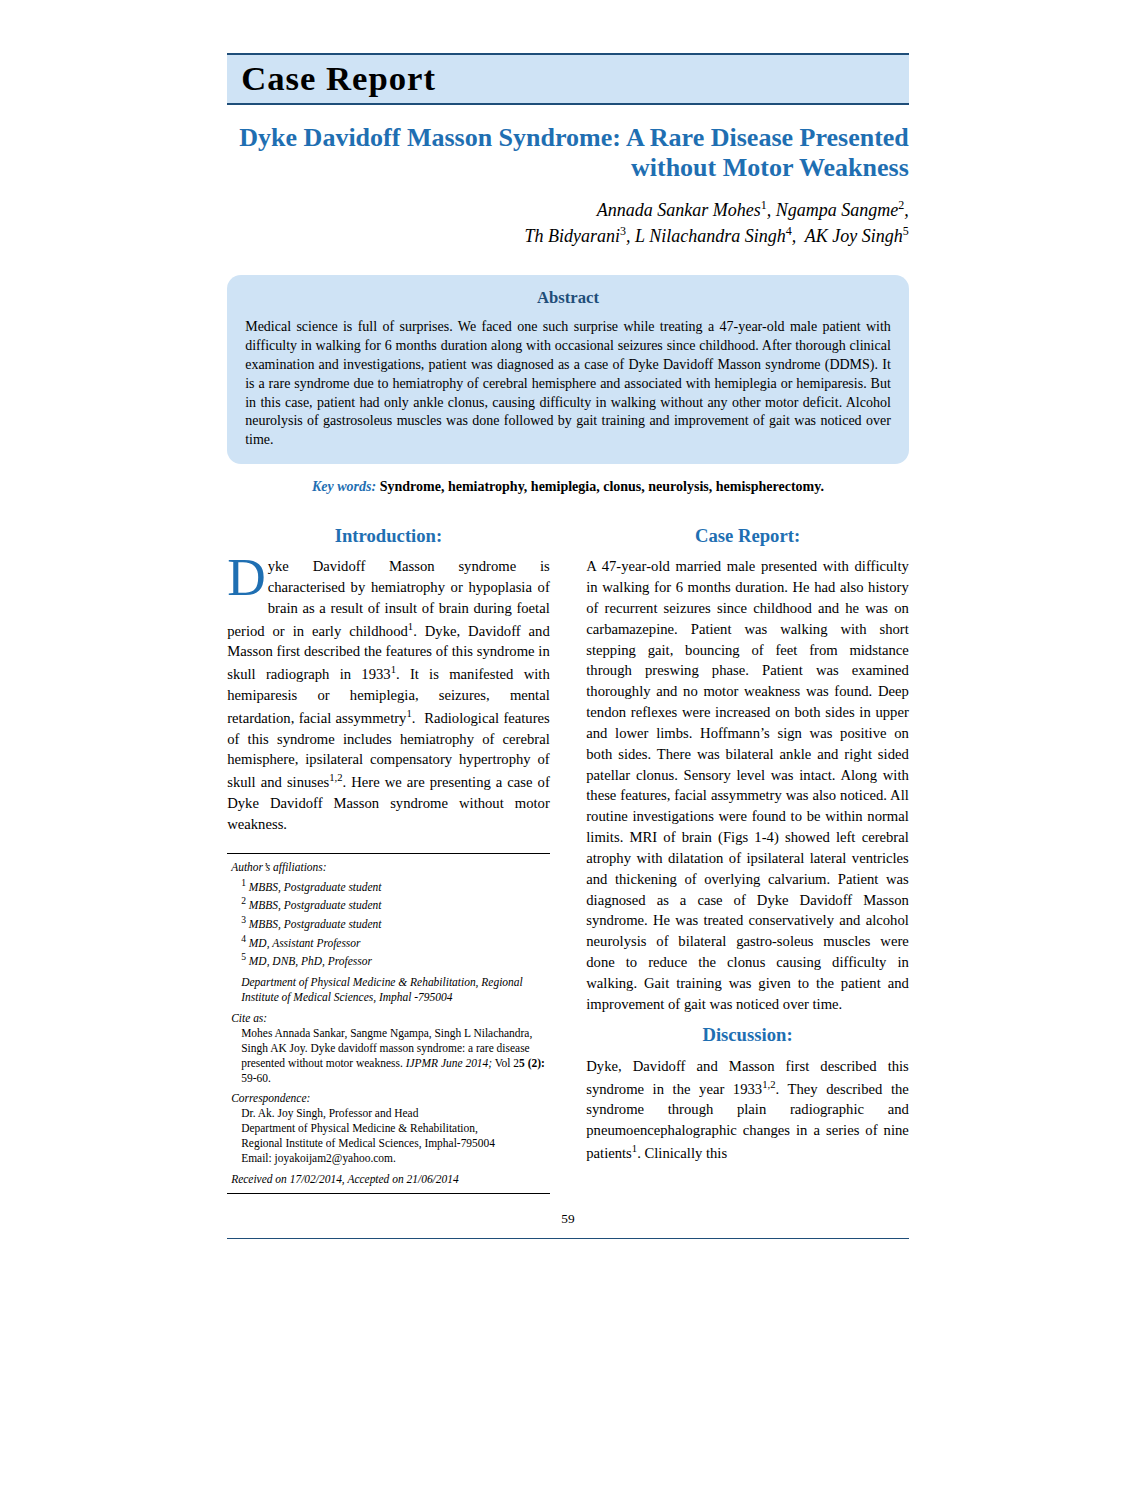Case Report
Dyke Davidoff Masson Syndrome: A Rare Disease Presented
without Motor Weakness
Annada Sankar Mohes1, Ngampa Sangme2,
Th Bidyarani3, L Nilachandra Singh4, AK Joy Singh5
Abstract
Medical science is full of surprises. We faced one such surprise while treating a 47-year-old male patient with difficulty in walking for 6 months duration along with occasional seizures since childhood. After thorough clinical examination and investigations, patient was diagnosed as a case of Dyke Davidoff Masson syndrome (DDMS). It is a rare syndrome due to hemiatrophy of cerebral hemisphere and associated with hemiplegia or hemiparesis. But in this case, patient had only ankle clonus, causing difficulty in walking without any other motor deficit. Alcohol neurolysis of gastrosoleus muscles was done followed by gait training and improvement of gait was noticed over time.
Key words: Syndrome, hemiatrophy, hemiplegia, clonus, neurolysis, hemispherectomy.
Introduction:
Dyke Davidoff Masson syndrome is characterised by hemiatrophy or hypoplasia of brain as a result of insult of brain during foetal period or in early childhood1. Dyke, Davidoff and Masson first described the features of this syndrome in skull radiograph in 19331. It is manifested with hemiparesis or hemiplegia, seizures, mental retardation, facial assymmetry1. Radiological features of this syndrome includes hemiatrophy of cerebral hemisphere, ipsilateral compensatory hypertrophy of skull and sinuses1,2. Here we are presenting a case of Dyke Davidoff Masson syndrome without motor weakness.
Author’s affiliations:
1 MBBS, Postgraduate student
2 MBBS, Postgraduate student
3 MBBS, Postgraduate student
4 MD, Assistant Professor
5 MD, DNB, PhD, Professor
Department of Physical Medicine & Rehabilitation, Regional Institute of Medical Sciences, Imphal -795004
Cite as:
Mohes Annada Sankar, Sangme Ngampa, Singh L Nilachandra, Singh AK Joy. Dyke davidoff masson syndrome: a rare disease presented without motor weakness. IJPMR June 2014; Vol 25 (2): 59-60.
Correspondence:
Dr. Ak. Joy Singh, Professor and Head
Department of Physical Medicine & Rehabilitation,
Regional Institute of Medical Sciences, Imphal-795004
Email: joyakoijam2@yahoo.com.
Received on 17/02/2014, Accepted on 21/06/2014
Case Report:
A 47-year-old married male presented with difficulty in walking for 6 months duration. He had also history of recurrent seizures since childhood and he was on carbamazepine. Patient was walking with short stepping gait, bouncing of feet from midstance through preswing phase. Patient was examined thoroughly and no motor weakness was found. Deep tendon reflexes were increased on both sides in upper and lower limbs. Hoffmann’s sign was positive on both sides. There was bilateral ankle and right sided patellar clonus. Sensory level was intact. Along with these features, facial assymmetry was also noticed. All routine investigations were found to be within normal limits. MRI of brain (Figs 1-4) showed left cerebral atrophy with dilatation of ipsilateral lateral ventricles and thickening of overlying calvarium. Patient was diagnosed as a case of Dyke Davidoff Masson syndrome. He was treated conservatively and alcohol neurolysis of bilateral gastro-soleus muscles were done to reduce the clonus causing difficulty in walking. Gait training was given to the patient and improvement of gait was noticed over time.
Discussion:
Dyke, Davidoff and Masson first described this syndrome in the year 19331,2. They described the syndrome through plain radiographic and pneumoencephalographic changes in a series of nine patients1. Clinically this
59